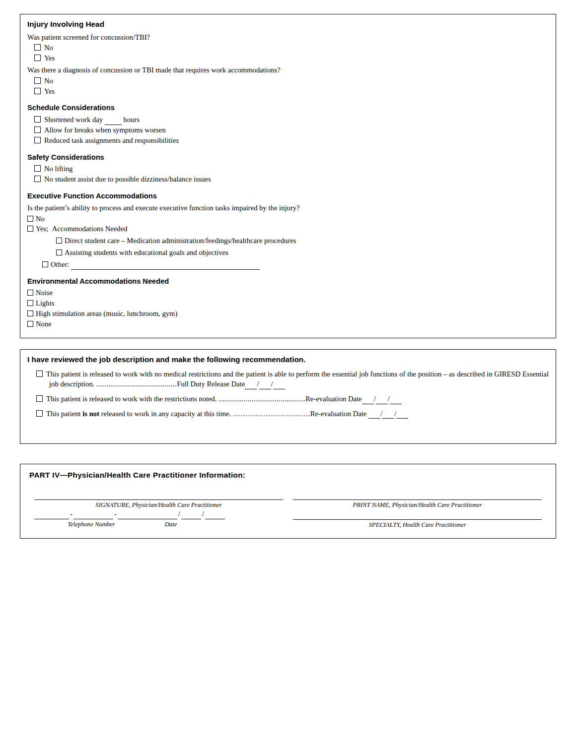Injury Involving Head
Was patient screened for concussion/TBI?
No
Yes
Was there a diagnosis of concussion or TBI made that requires work accommodations?
No
Yes
Schedule Considerations
Shortened work day hours
Allow for breaks when symptoms worsen
Reduced task assignments and responsibilities
Safety Considerations
No lifting
No student assist due to possible dizziness/balance issues
Executive Function Accommodations
Is the patient’s ability to process and execute executive function tasks impaired by the injury?
No
Yes; Accommodations Needed
Direct student care – Medication administration/feedings/healthcare procedures
Assisting students with educational goals and objectives
Other:
Environmental Accommodations Needed
Noise
Lights
High stimulation areas (music, lunchroom, gym)
None
I have reviewed the job description and make the following recommendation.
This patient is released to work with no medical restrictions and the patient is able to perform the essential job functions of the position – as described in GIRESD Essential job description. ....................................... Full Duty Release Date / /
This patient is released to work with the restrictions noted. .......................................... Re-evaluation Date / /
This patient is not released to work in any capacity at this time. …………………………. Re-evaluation Date / /
PART IV—Physician/Health Care Practitioner Information:
| SIGNATURE, Physician/Health Care Practitioner | PRINT NAME, Physician/Health Care Practitioner |
| - - / / Telephone Number Date | SPECIALTY, Health Care Practitioner |